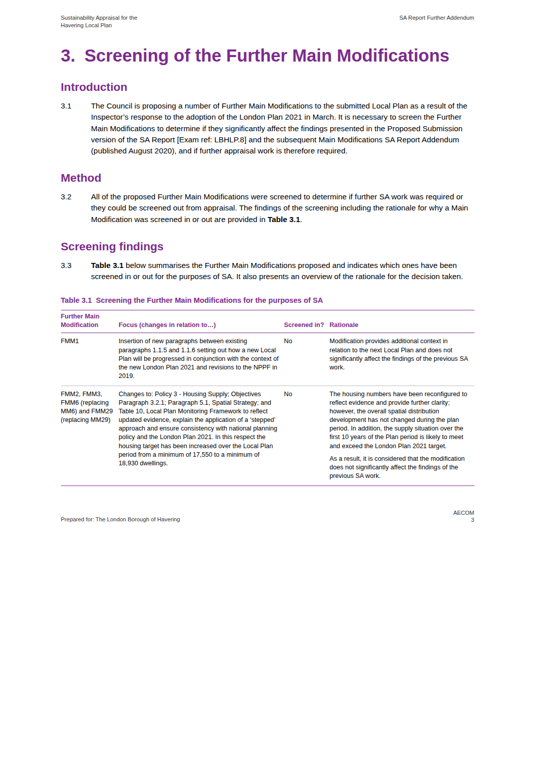Sustainability Appraisal for the
Havering Local Plan
SA Report Further Addendum
3. Screening of the Further Main Modifications
Introduction
3.1
The Council is proposing a number of Further Main Modifications to the submitted Local Plan as a result of the Inspector’s response to the adoption of the London Plan 2021 in March. It is necessary to screen the Further Main Modifications to determine if they significantly affect the findings presented in the Proposed Submission version of the SA Report [Exam ref: LBHLP.8] and the subsequent Main Modifications SA Report Addendum (published August 2020), and if further appraisal work is therefore required.
Method
3.2
All of the proposed Further Main Modifications were screened to determine if further SA work was required or they could be screened out from appraisal. The findings of the screening including the rationale for why a Main Modification was screened in or out are provided in Table 3.1.
Screening findings
3.3
Table 3.1 below summarises the Further Main Modifications proposed and indicates which ones have been screened in or out for the purposes of SA. It also presents an overview of the rationale for the decision taken.
Table 3.1 Screening the Further Main Modifications for the purposes of SA
| Further Main Modification | Focus (changes in relation to…) | Screened in? | Rationale |
| --- | --- | --- | --- |
| FMM1 | Insertion of new paragraphs between existing paragraphs 1.1.5 and 1.1.6 setting out how a new Local Plan will be progressed in conjunction with the context of the new London Plan 2021 and revisions to the NPPF in 2019. | No | Modification provides additional context in relation to the next Local Plan and does not significantly affect the findings of the previous SA work. |
| FMM2, FMM3, FMM6 (replacing MM6) and FMM29 (replacing MM29) | Changes to: Policy 3 - Housing Supply; Objectives Paragraph 3.2.1; Paragraph 5.1, Spatial Strategy; and Table 10, Local Plan Monitoring Framework to reflect updated evidence, explain the application of a ‘stepped’ approach and ensure consistency with national planning policy and the London Plan 2021. In this respect the housing target has been increased over the Local Plan period from a minimum of 17,550 to a minimum of 18,930 dwellings. | No | The housing numbers have been reconfigured to reflect evidence and provide further clarity; however, the overall spatial distribution development has not changed during the plan period. In addition, the supply situation over the first 10 years of the Plan period is likely to meet and exceed the London Plan 2021 target. As a result, it is considered that the modification does not significantly affect the findings of the previous SA work. |
Prepared for: The London Borough of Havering
AECOM
3